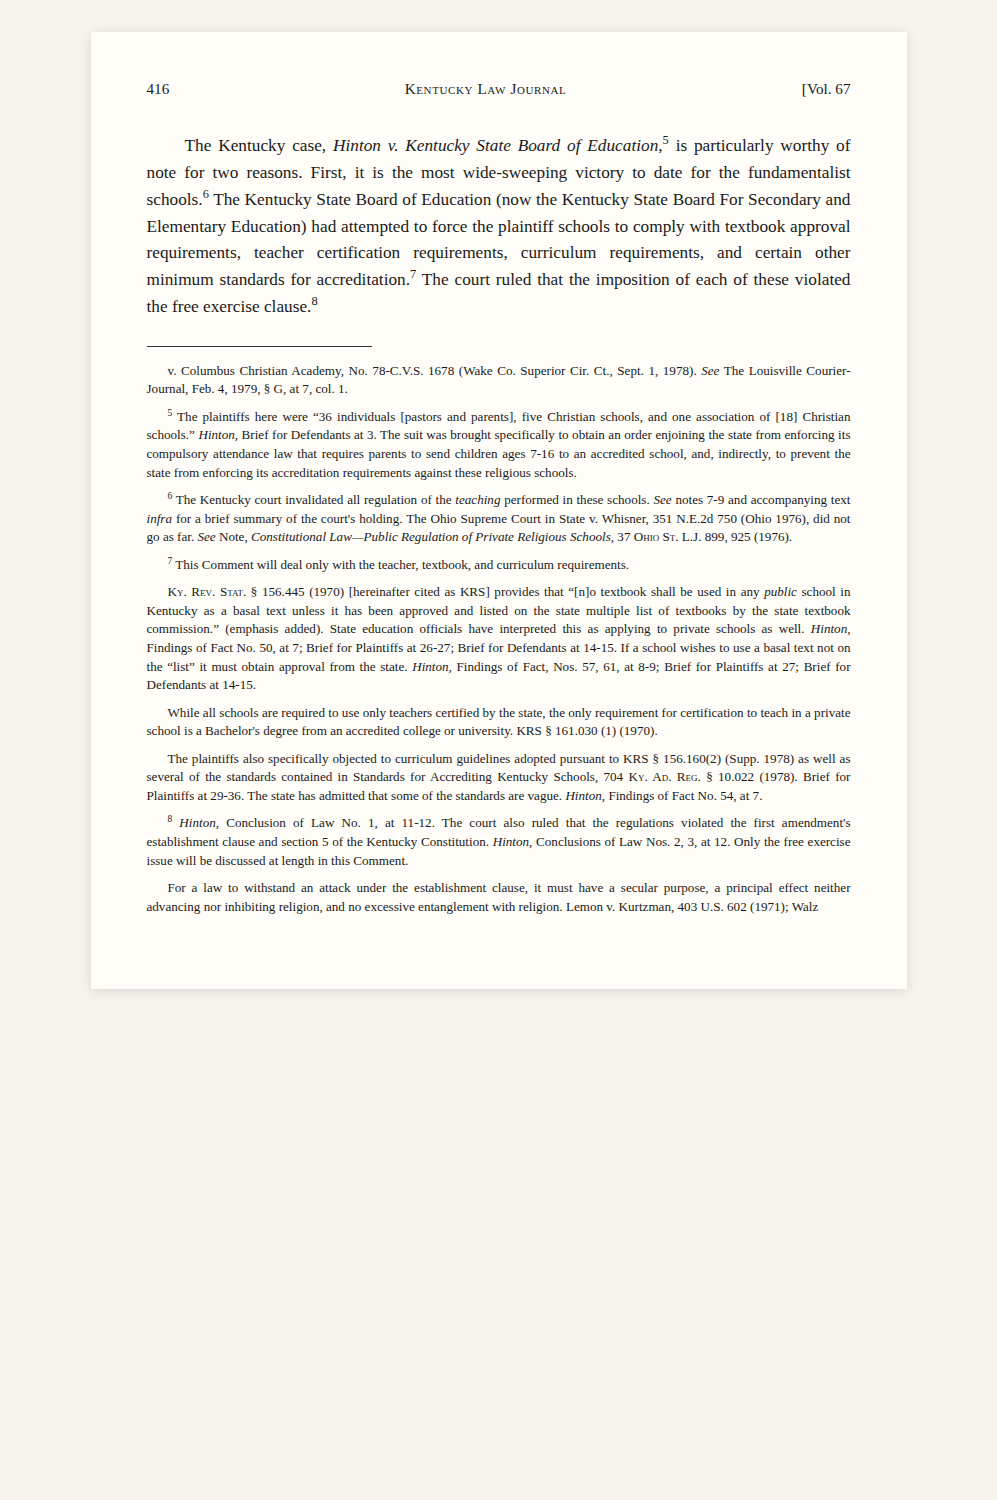416 Kentucky Law Journal [Vol. 67
The Kentucky case, Hinton v. Kentucky State Board of Education,5 is particularly worthy of note for two reasons. First, it is the most wide-sweeping victory to date for the fundamentalist schools.6 The Kentucky State Board of Education (now the Kentucky State Board For Secondary and Elementary Education) had attempted to force the plaintiff schools to comply with textbook approval requirements, teacher certification requirements, curriculum requirements, and certain other minimum standards for accreditation.7 The court ruled that the imposition of each of these violated the free exercise clause.8
v. Columbus Christian Academy, No. 78-C.V.S. 1678 (Wake Co. Superior Cir. Ct., Sept. 1, 1978). See The Louisville Courier-Journal, Feb. 4, 1979, § G, at 7, col. 1.
5 The plaintiffs here were “36 individuals [pastors and parents], five Christian schools, and one association of [18] Christian schools.” Hinton, Brief for Defendants at 3. The suit was brought specifically to obtain an order enjoining the state from enforcing its compulsory attendance law that requires parents to send children ages 7-16 to an accredited school, and, indirectly, to prevent the state from enforcing its accreditation requirements against these religious schools.
6 The Kentucky court invalidated all regulation of the teaching performed in these schools. See notes 7-9 and accompanying text infra for a brief summary of the court's holding. The Ohio Supreme Court in State v. Whisner, 351 N.E.2d 750 (Ohio 1976), did not go as far. See Note, Constitutional Law—Public Regulation of Private Religious Schools, 37 Ohio St. L.J. 899, 925 (1976).
7 This Comment will deal only with the teacher, textbook, and curriculum requirements.
Ky. Rev. Stat. § 156.445 (1970) [hereinafter cited as KRS] provides that “[n]o textbook shall be used in any public school in Kentucky as a basal text unless it has been approved and listed on the state multiple list of textbooks by the state textbook commission.” (emphasis added). State education officials have interpreted this as applying to private schools as well. Hinton, Findings of Fact No. 50, at 7; Brief for Plaintiffs at 26-27; Brief for Defendants at 14-15. If a school wishes to use a basal text not on the “list” it must obtain approval from the state. Hinton, Findings of Fact, Nos. 57, 61, at 8-9; Brief for Plaintiffs at 27; Brief for Defendants at 14-15.
While all schools are required to use only teachers certified by the state, the only requirement for certification to teach in a private school is a Bachelor's degree from an accredited college or university. KRS § 161.030 (1) (1970).
The plaintiffs also specifically objected to curriculum guidelines adopted pursuant to KRS § 156.160(2) (Supp. 1978) as well as several of the standards contained in Standards for Accrediting Kentucky Schools, 704 Ky. Ad. Reg. § 10.022 (1978). Brief for Plaintiffs at 29-36. The state has admitted that some of the standards are vague. Hinton, Findings of Fact No. 54, at 7.
8 Hinton, Conclusion of Law No. 1, at 11-12. The court also ruled that the regulations violated the first amendment's establishment clause and section 5 of the Kentucky Constitution. Hinton, Conclusions of Law Nos. 2, 3, at 12. Only the free exercise issue will be discussed at length in this Comment.
For a law to withstand an attack under the establishment clause, it must have a secular purpose, a principal effect neither advancing nor inhibiting religion, and no excessive entanglement with religion. Lemon v. Kurtzman, 403 U.S. 602 (1971); Walz